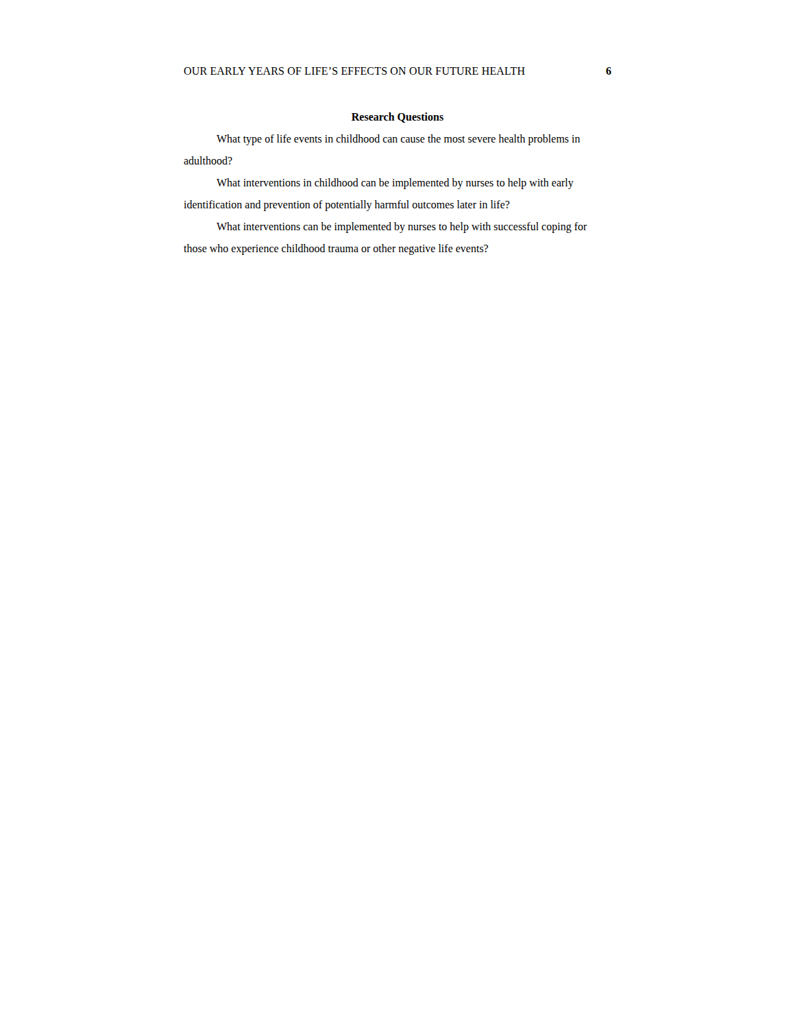Our Early Years of Life’s Effects on Our Future Health 6
Research Questions
What type of life events in childhood can cause the most severe health problems in adulthood?
What interventions in childhood can be implemented by nurses to help with early identification and prevention of potentially harmful outcomes later in life?
What interventions can be implemented by nurses to help with successful coping for those who experience childhood trauma or other negative life events?